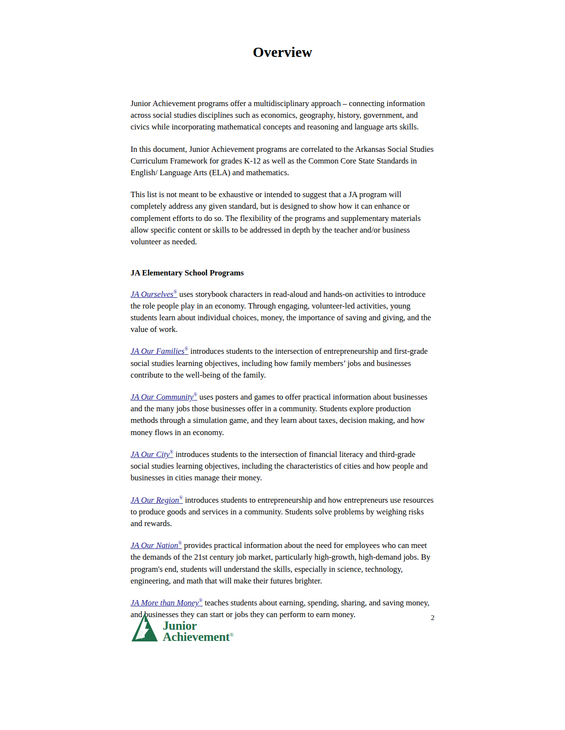Overview
Junior Achievement programs offer a multidisciplinary approach – connecting information across social studies disciplines such as economics, geography, history, government, and civics while incorporating mathematical concepts and reasoning and language arts skills.
In this document, Junior Achievement programs are correlated to the Arkansas Social Studies Curriculum Framework for grades K-12 as well as the Common Core State Standards in English/ Language Arts (ELA) and mathematics.
This list is not meant to be exhaustive or intended to suggest that a JA program will completely address any given standard, but is designed to show how it can enhance or complement efforts to do so. The flexibility of the programs and supplementary materials allow specific content or skills to be addressed in depth by the teacher and/or business volunteer as needed.
JA Elementary School Programs
JA Ourselves® uses storybook characters in read-aloud and hands-on activities to introduce the role people play in an economy. Through engaging, volunteer-led activities, young students learn about individual choices, money, the importance of saving and giving, and the value of work.
JA Our Families® introduces students to the intersection of entrepreneurship and first-grade social studies learning objectives, including how family members’ jobs and businesses contribute to the well-being of the family.
JA Our Community® uses posters and games to offer practical information about businesses and the many jobs those businesses offer in a community. Students explore production methods through a simulation game, and they learn about taxes, decision making, and how money flows in an economy.
JA Our City® introduces students to the intersection of financial literacy and third-grade social studies learning objectives, including the characteristics of cities and how people and businesses in cities manage their money.
JA Our Region® introduces students to entrepreneurship and how entrepreneurs use resources to produce goods and services in a community. Students solve problems by weighing risks and rewards.
JA Our Nation® provides practical information about the need for employees who can meet the demands of the 21st century job market, particularly high-growth, high-demand jobs. By program's end, students will understand the skills, especially in science, technology, engineering, and math that will make their futures brighter.
JA More than Money® teaches students about earning, spending, sharing, and saving money, and businesses they can start or jobs they can perform to earn money.
Junior
Achievement®
2